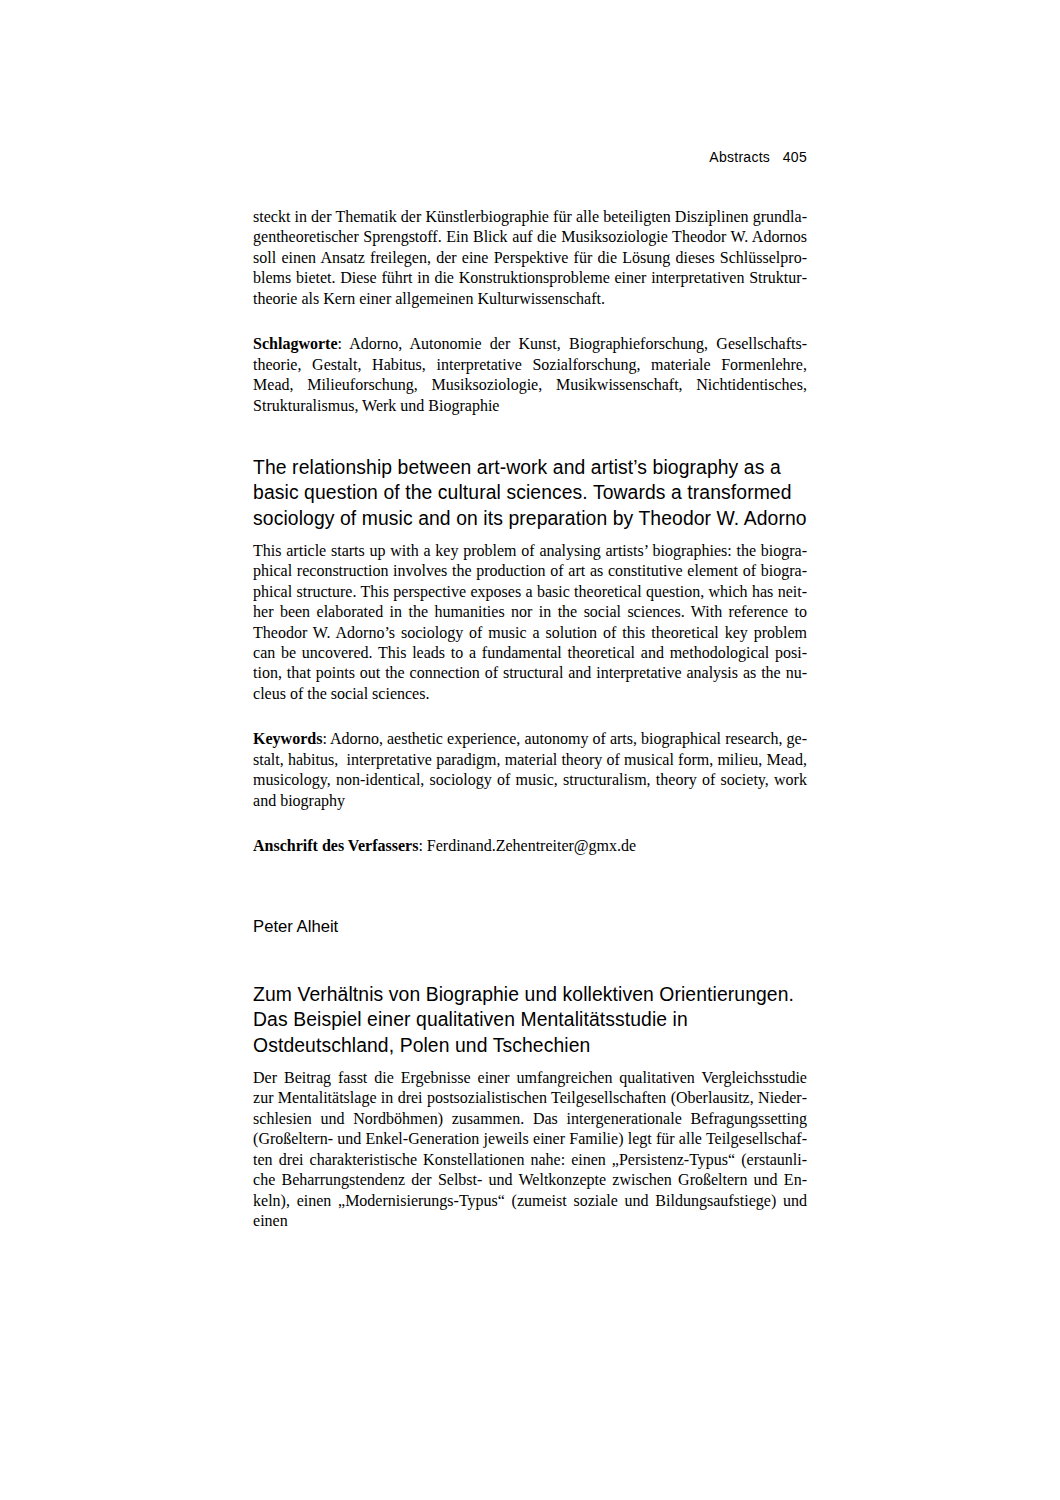Abstracts405
steckt in der Thematik der Künstlerbiographie für alle beteiligten Disziplinen grundlagentheoretischer Sprengstoff. Ein Blick auf die Musiksoziologie Theodor W. Adornos soll einen Ansatz freilegen, der eine Perspektive für die Lösung dieses Schlüsselproblems bietet. Diese führt in die Konstruktionsprobleme einer interpretativen Strukturtheorie als Kern einer allgemeinen Kulturwissenschaft.
Schlagworte: Adorno, Autonomie der Kunst, Biographieforschung, Gesellschaftstheorie, Gestalt, Habitus, interpretative Sozialforschung, materiale Formenlehre, Mead, Milieuforschung, Musiksoziologie, Musikwissenschaft, Nichtidentisches, Strukturalismus, Werk und Biographie
The relationship between art-work and artist’s biography as a basic question of the cultural sciences. Towards a transformed sociology of music and on its preparation by Theodor W. Adorno
This article starts up with a key problem of analysing artists’ biographies: the biographical reconstruction involves the production of art as constitutive element of biographical structure. This perspective exposes a basic theoretical question, which has neither been elaborated in the humanities nor in the social sciences. With reference to Theodor W. Adorno’s sociology of music a solution of this theoretical key problem can be uncovered. This leads to a fundamental theoretical and methodological position, that points out the connection of structural and interpretative analysis as the nucleus of the social sciences.
Keywords: Adorno, aesthetic experience, autonomy of arts, biographical research, gestalt, habitus, interpretative paradigm, material theory of musical form, milieu, Mead, musicology, non-identical, sociology of music, structuralism, theory of society, work and biography
Anschrift des Verfassers: Ferdinand.Zehentreiter@gmx.de
Peter Alheit
Zum Verhältnis von Biographie und kollektiven Orientierungen. Das Beispiel einer qualitativen Mentalitätsstudie in Ostdeutschland, Polen und Tschechien
Der Beitrag fasst die Ergebnisse einer umfangreichen qualitativen Vergleichsstudie zur Mentalitätslage in drei postsozialistischen Teilgesellschaften (Oberlausitz, Niederschlesien und Nordböhmen) zusammen. Das intergenerationale Befragungssetting (Großeltern- und Enkel-Generation jeweils einer Familie) legt für alle Teilgesellschaften drei charakteristische Konstellationen nahe: einen „Persistenz-Typus“ (erstaunliche Beharrungstendenz der Selbst- und Weltkonzepte zwischen Großeltern und Enkeln), einen „Modernisierungs-Typus“ (zumeist soziale und Bildungsaufstiege) und einen